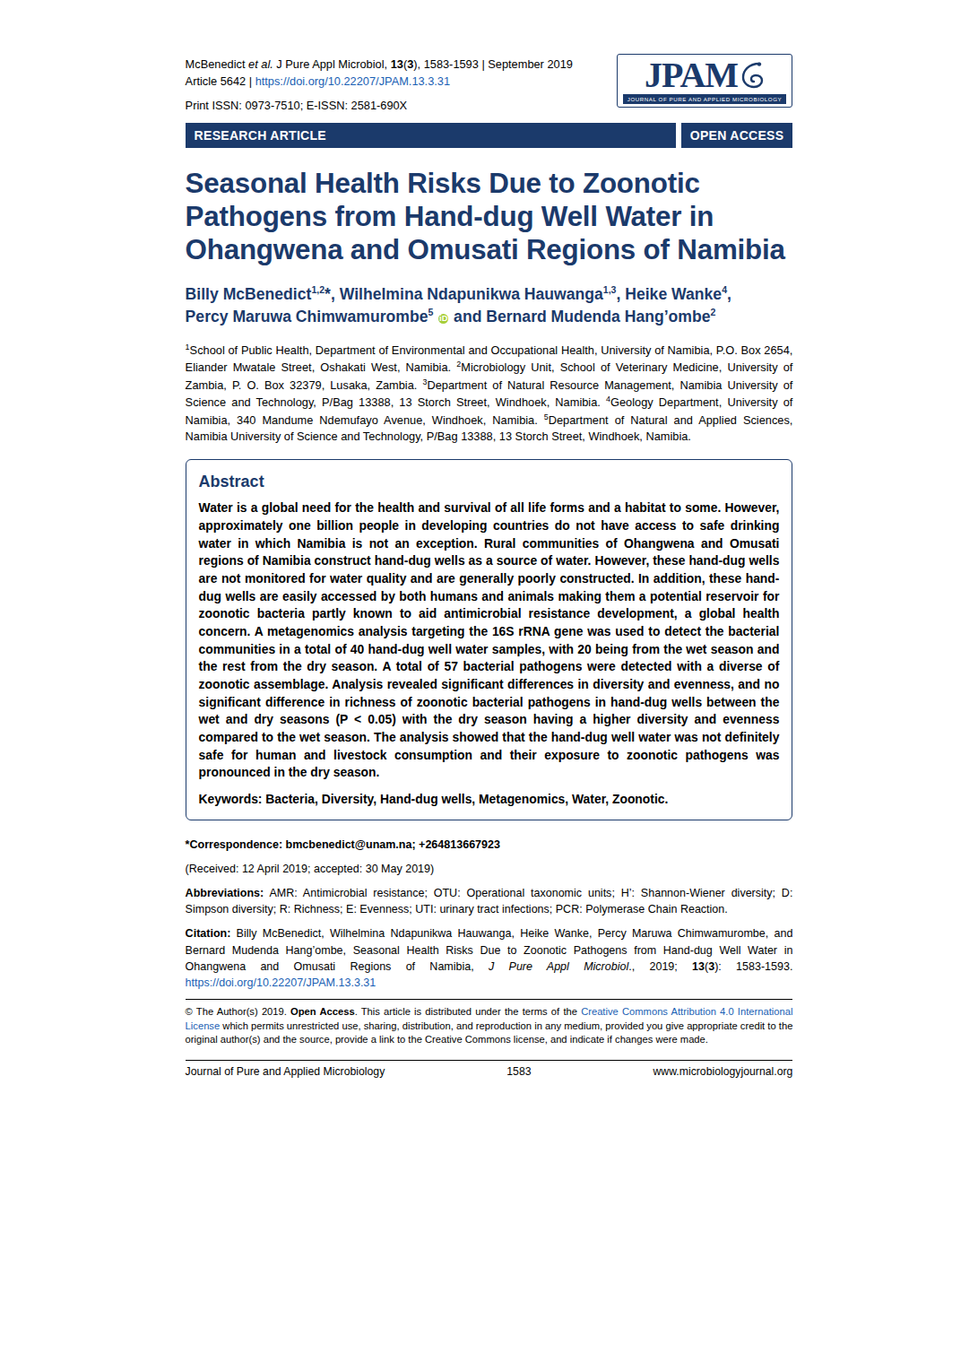McBenedict et al. J Pure Appl Microbiol, 13(3), 1583-1593 | September 2019
Article 5642 | https://doi.org/10.22207/JPAM.13.3.31
Print ISSN: 0973-7510; E-ISSN: 2581-690X
JPAM
Journal of Pure and Applied Microbiology
Research Article
Open Access
Seasonal Health Risks Due to Zoonotic Pathogens from Hand-dug Well Water in Ohangwena and Omusati Regions of Namibia
Billy McBenedict1,2*, Wilhelmina Ndapunikwa Hauwanga1,3, Heike Wanke4,
Percy Maruwa Chimwamurombe5 iD and Bernard Mudenda Hang’ombe2
1School of Public Health, Department of Environmental and Occupational Health, University of Namibia, P.O. Box 2654, Eliander Mwatale Street, Oshakati West, Namibia. 2Microbiology Unit, School of Veterinary Medicine, University of Zambia, P. O. Box 32379, Lusaka, Zambia. 3Department of Natural Resource Management, Namibia University of Science and Technology, P/Bag 13388, 13 Storch Street, Windhoek, Namibia. 4Geology Department, University of Namibia, 340 Mandume Ndemufayo Avenue, Windhoek, Namibia. 5Department of Natural and Applied Sciences, Namibia University of Science and Technology, P/Bag 13388, 13 Storch Street, Windhoek, Namibia.
Abstract
Water is a global need for the health and survival of all life forms and a habitat to some. However, approximately one billion people in developing countries do not have access to safe drinking water in which Namibia is not an exception. Rural communities of Ohangwena and Omusati regions of Namibia construct hand-dug wells as a source of water. However, these hand-dug wells are not monitored for water quality and are generally poorly constructed. In addition, these hand-dug wells are easily accessed by both humans and animals making them a potential reservoir for zoonotic bacteria partly known to aid antimicrobial resistance development, a global health concern. A metagenomics analysis targeting the 16S rRNA gene was used to detect the bacterial communities in a total of 40 hand-dug well water samples, with 20 being from the wet season and the rest from the dry season. A total of 57 bacterial pathogens were detected with a diverse of zoonotic assemblage. Analysis revealed significant differences in diversity and evenness, and no significant difference in richness of zoonotic bacterial pathogens in hand-dug wells between the wet and dry seasons (P < 0.05) with the dry season having a higher diversity and evenness compared to the wet season. The analysis showed that the hand-dug well water was not definitely safe for human and livestock consumption and their exposure to zoonotic pathogens was pronounced in the dry season.
Keywords: Bacteria, Diversity, Hand-dug wells, Metagenomics, Water, Zoonotic.
*Correspondence: bmcbenedict@unam.na; +264813667923
(Received: 12 April 2019; accepted: 30 May 2019)
Abbreviations: AMR: Antimicrobial resistance; OTU: Operational taxonomic units; H’: Shannon-Wiener diversity; D: Simpson diversity; R: Richness; E: Evenness; UTI: urinary tract infections; PCR: Polymerase Chain Reaction.
Citation: Billy McBenedict, Wilhelmina Ndapunikwa Hauwanga, Heike Wanke, Percy Maruwa Chimwamurombe, and Bernard Mudenda Hang’ombe, Seasonal Health Risks Due to Zoonotic Pathogens from Hand-dug Well Water in Ohangwena and Omusati Regions of Namibia, J Pure Appl Microbiol., 2019; 13(3): 1583-1593. https://doi.org/10.22207/JPAM.13.3.31
© The Author(s) 2019. Open Access. This article is distributed under the terms of the Creative Commons Attribution 4.0 International License which permits unrestricted use, sharing, distribution, and reproduction in any medium, provided you give appropriate credit to the original author(s) and the source, provide a link to the Creative Commons license, and indicate if changes were made.
Journal of Pure and Applied Microbiology
1583
www.microbiologyjournal.org